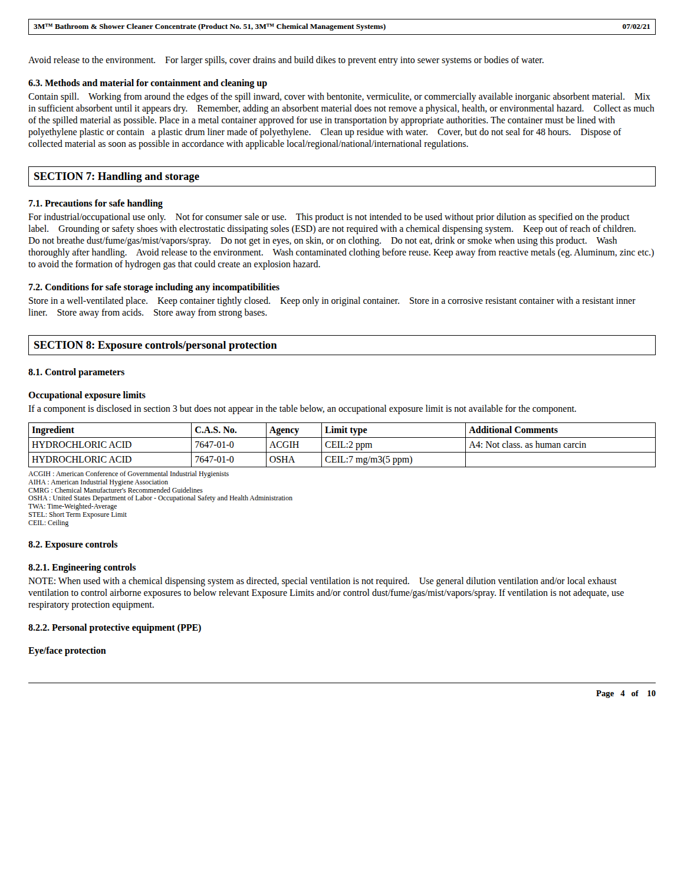3M™ Bathroom & Shower Cleaner Concentrate (Product No. 51, 3M™ Chemical Management Systems) 07/02/21
Avoid release to the environment. For larger spills, cover drains and build dikes to prevent entry into sewer systems or bodies of water.
6.3. Methods and material for containment and cleaning up
Contain spill. Working from around the edges of the spill inward, cover with bentonite, vermiculite, or commercially available inorganic absorbent material. Mix in sufficient absorbent until it appears dry. Remember, adding an absorbent material does not remove a physical, health, or environmental hazard. Collect as much of the spilled material as possible. Place in a metal container approved for use in transportation by appropriate authorities. The container must be lined with polyethylene plastic or contain a plastic drum liner made of polyethylene. Clean up residue with water. Cover, but do not seal for 48 hours. Dispose of collected material as soon as possible in accordance with applicable local/regional/national/international regulations.
SECTION 7: Handling and storage
7.1. Precautions for safe handling
For industrial/occupational use only. Not for consumer sale or use. This product is not intended to be used without prior dilution as specified on the product label. Grounding or safety shoes with electrostatic dissipating soles (ESD) are not required with a chemical dispensing system. Keep out of reach of children. Do not breathe dust/fume/gas/mist/vapors/spray. Do not get in eyes, on skin, or on clothing. Do not eat, drink or smoke when using this product. Wash thoroughly after handling. Avoid release to the environment. Wash contaminated clothing before reuse. Keep away from reactive metals (eg. Aluminum, zinc etc.) to avoid the formation of hydrogen gas that could create an explosion hazard.
7.2. Conditions for safe storage including any incompatibilities
Store in a well-ventilated place. Keep container tightly closed. Keep only in original container. Store in a corrosive resistant container with a resistant inner liner. Store away from acids. Store away from strong bases.
SECTION 8: Exposure controls/personal protection
8.1. Control parameters
Occupational exposure limits
If a component is disclosed in section 3 but does not appear in the table below, an occupational exposure limit is not available for the component.
| Ingredient | C.A.S. No. | Agency | Limit type | Additional Comments |
| --- | --- | --- | --- | --- |
| HYDROCHLORIC ACID | 7647-01-0 | ACGIH | CEIL:2 ppm | A4: Not class. as human carcin |
| HYDROCHLORIC ACID | 7647-01-0 | OSHA | CEIL:7 mg/m3(5 ppm) | |
ACGIH : American Conference of Governmental Industrial Hygienists
AIHA : American Industrial Hygiene Association
CMRG : Chemical Manufacturer's Recommended Guidelines
OSHA : United States Department of Labor - Occupational Safety and Health Administration
TWA: Time-Weighted-Average
STEL: Short Term Exposure Limit
CEIL: Ceiling
8.2. Exposure controls
8.2.1. Engineering controls
NOTE: When used with a chemical dispensing system as directed, special ventilation is not required. Use general dilution ventilation and/or local exhaust ventilation to control airborne exposures to below relevant Exposure Limits and/or control dust/fume/gas/mist/vapors/spray. If ventilation is not adequate, use respiratory protection equipment.
8.2.2. Personal protective equipment (PPE)
Eye/face protection
Page 4 of 10